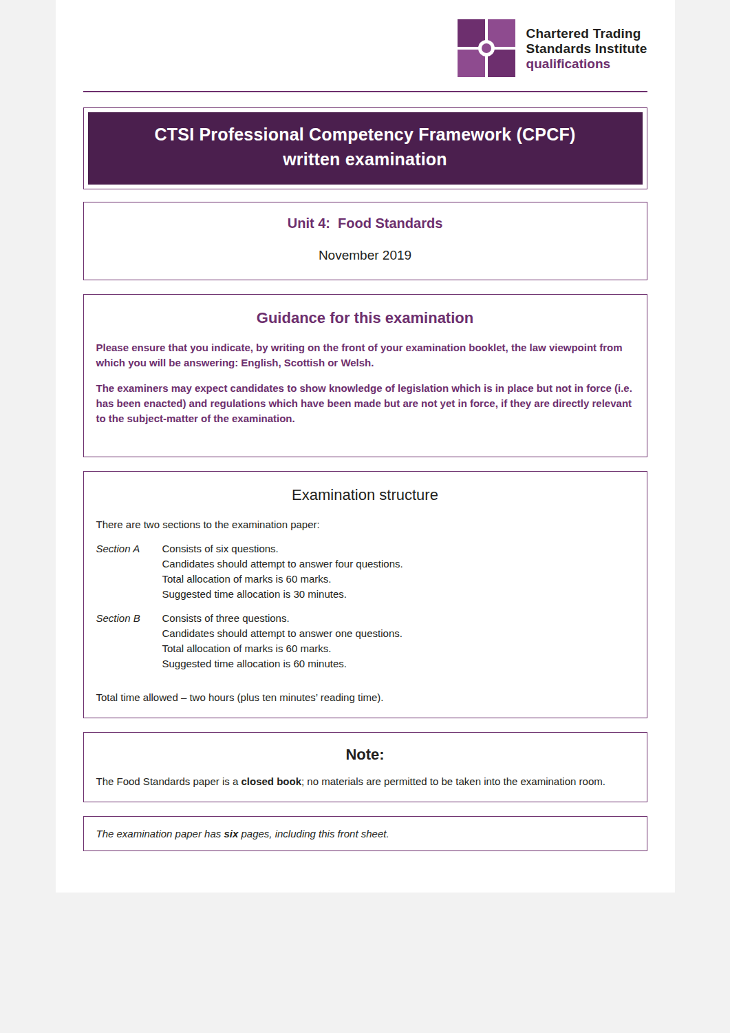Chartered Trading
Standards Institute
qualifications
CTSI Professional Competency Framework (CPCF)
written examination
Unit 4: Food Standards
November 2019
Guidance for this examination
Please ensure that you indicate, by writing on the front of your examination booklet, the law viewpoint from which you will be answering: English, Scottish or Welsh.
The examiners may expect candidates to show knowledge of legislation which is in place but not in force (i.e. has been enacted) and regulations which have been made but are not yet in force, if they are directly relevant to the subject-matter of the examination.
Examination structure
There are two sections to the examination paper:
| Section A | Consists of six questions. Candidates should attempt to answer four questions. Total allocation of marks is 60 marks. Suggested time allocation is 30 minutes. |
| Section B | Consists of three questions. Candidates should attempt to answer one questions. Total allocation of marks is 60 marks. Suggested time allocation is 60 minutes. |
Total time allowed – two hours (plus ten minutes’ reading time).
Note:
The Food Standards paper is a closed book; no materials are permitted to be taken into the examination room.
The examination paper has six pages, including this front sheet.